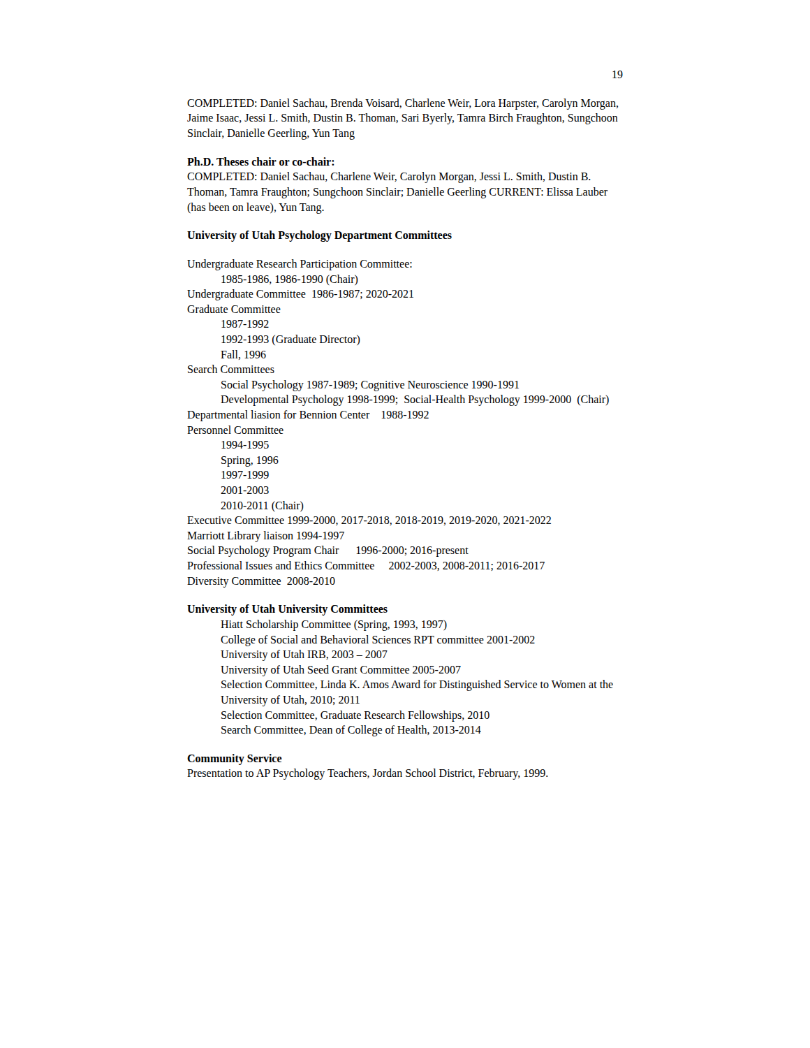19
COMPLETED: Daniel Sachau, Brenda Voisard, Charlene Weir, Lora Harpster, Carolyn Morgan, Jaime Isaac, Jessi L. Smith, Dustin B. Thoman, Sari Byerly, Tamra Birch Fraughton, Sungchoon Sinclair, Danielle Geerling, Yun Tang
Ph.D. Theses chair or co-chair:
COMPLETED: Daniel Sachau, Charlene Weir, Carolyn Morgan, Jessi L. Smith, Dustin B. Thoman, Tamra Fraughton; Sungchoon Sinclair; Danielle Geerling CURRENT: Elissa Lauber (has been on leave), Yun Tang.
University of Utah Psychology Department Committees
Undergraduate Research Participation Committee:
1985-1986, 1986-1990 (Chair)
Undergraduate Committee 1986-1987; 2020-2021
Graduate Committee
1987-1992
1992-1993 (Graduate Director)
Fall, 1996
Search Committees
Social Psychology 1987-1989; Cognitive Neuroscience 1990-1991
Developmental Psychology 1998-1999; Social-Health Psychology 1999-2000 (Chair)
Departmental liasion for Bennion Center 1988-1992
Personnel Committee
1994-1995
Spring, 1996
1997-1999
2001-2003
2010-2011 (Chair)
Executive Committee 1999-2000, 2017-2018, 2018-2019, 2019-2020, 2021-2022
Marriott Library liaison 1994-1997
Social Psychology Program Chair 1996-2000; 2016-present
Professional Issues and Ethics Committee 2002-2003, 2008-2011; 2016-2017
Diversity Committee 2008-2010
University of Utah University Committees
Hiatt Scholarship Committee (Spring, 1993, 1997)
College of Social and Behavioral Sciences RPT committee 2001-2002
University of Utah IRB, 2003 – 2007
University of Utah Seed Grant Committee 2005-2007
Selection Committee, Linda K. Amos Award for Distinguished Service to Women at the University of Utah, 2010; 2011
Selection Committee, Graduate Research Fellowships, 2010
Search Committee, Dean of College of Health, 2013-2014
Community Service
Presentation to AP Psychology Teachers, Jordan School District, February, 1999.